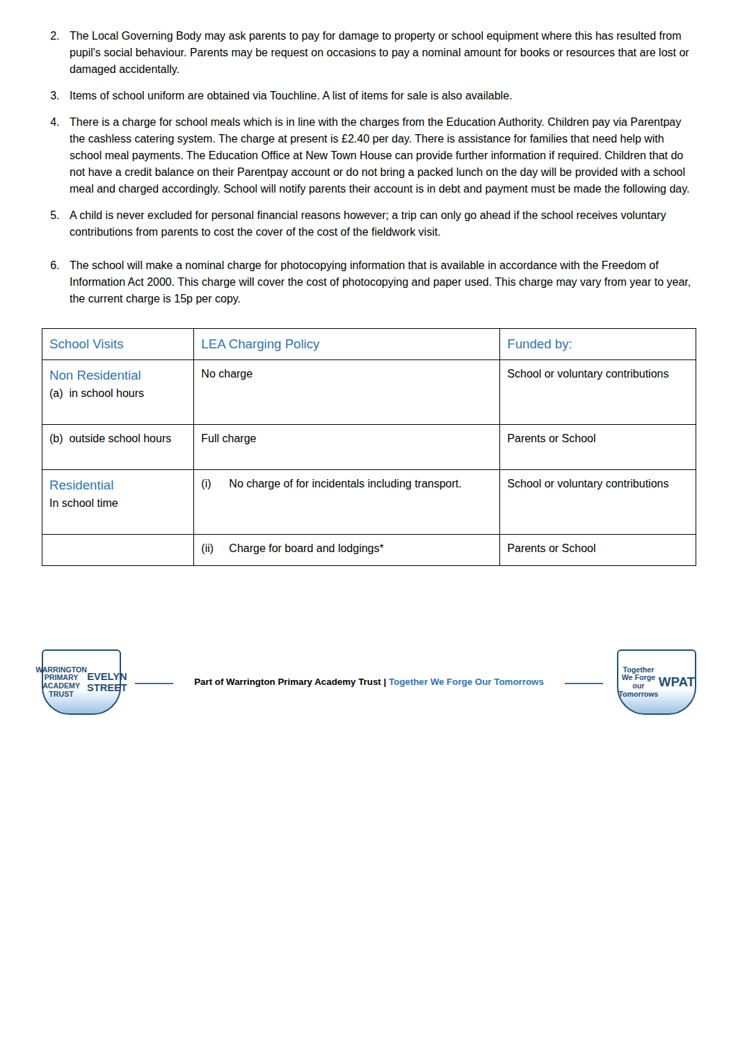The Local Governing Body may ask parents to pay for damage to property or school equipment where this has resulted from pupil's social behaviour. Parents may be request on occasions to pay a nominal amount for books or resources that are lost or damaged accidentally.
Items of school uniform are obtained via Touchline. A list of items for sale is also available.
There is a charge for school meals which is in line with the charges from the Education Authority. Children pay via Parentpay the cashless catering system. The charge at present is £2.40 per day. There is assistance for families that need help with school meal payments. The Education Office at New Town House can provide further information if required. Children that do not have a credit balance on their Parentpay account or do not bring a packed lunch on the day will be provided with a school meal and charged accordingly. School will notify parents their account is in debt and payment must be made the following day.
A child is never excluded for personal financial reasons however; a trip can only go ahead if the school receives voluntary contributions from parents to cost the cover of the cost of the fieldwork visit.
The school will make a nominal charge for photocopying information that is available in accordance with the Freedom of Information Act 2000. This charge will cover the cost of photocopying and paper used. This charge may vary from year to year, the current charge is 15p per copy.
| School Visits | LEA Charging Policy | Funded by: |
| Non Residential (a) in school hours | No charge | School or voluntary contributions |
| (b) outside school hours | Full charge | Parents or School |
| Residential In school time | (i) No charge of for incidentals including transport. | School or voluntary contributions |
| | (ii) Charge for board and lodgings* | Parents or School |
WARRINGTON
PRIMARY
ACADEMY TRUST
EVELYN
STREET
Part of Warrington Primary Academy Trust | Together We Forge Our Tomorrows
Together We Forge our Tomorrows
WPAT